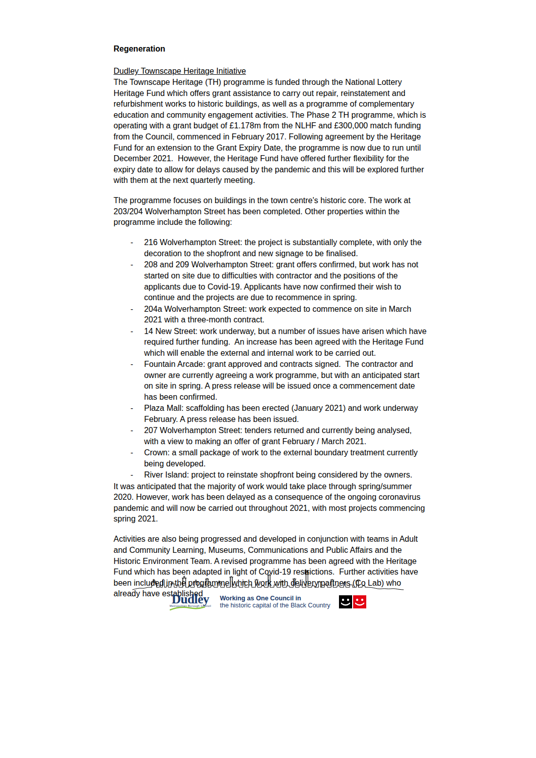Regeneration
Dudley Townscape Heritage Initiative
The Townscape Heritage (TH) programme is funded through the National Lottery Heritage Fund which offers grant assistance to carry out repair, reinstatement and refurbishment works to historic buildings, as well as a programme of complementary education and community engagement activities. The Phase 2 TH programme, which is operating with a grant budget of £1.178m from the NLHF and £300,000 match funding from the Council, commenced in February 2017. Following agreement by the Heritage Fund for an extension to the Grant Expiry Date, the programme is now due to run until December 2021. However, the Heritage Fund have offered further flexibility for the expiry date to allow for delays caused by the pandemic and this will be explored further with them at the next quarterly meeting.
The programme focuses on buildings in the town centre's historic core. The work at 203/204 Wolverhampton Street has been completed. Other properties within the programme include the following:
216 Wolverhampton Street: the project is substantially complete, with only the decoration to the shopfront and new signage to be finalised.
208 and 209 Wolverhampton Street: grant offers confirmed, but work has not started on site due to difficulties with contractor and the positions of the applicants due to Covid-19. Applicants have now confirmed their wish to continue and the projects are due to recommence in spring.
204a Wolverhampton Street: work expected to commence on site in March 2021 with a three-month contract.
14 New Street: work underway, but a number of issues have arisen which have required further funding. An increase has been agreed with the Heritage Fund which will enable the external and internal work to be carried out.
Fountain Arcade: grant approved and contracts signed. The contractor and owner are currently agreeing a work programme, but with an anticipated start on site in spring. A press release will be issued once a commencement date has been confirmed.
Plaza Mall: scaffolding has been erected (January 2021) and work underway February. A press release has been issued.
207 Wolverhampton Street: tenders returned and currently being analysed, with a view to making an offer of grant February / March 2021.
Crown: a small package of work to the external boundary treatment currently being developed.
River Island: project to reinstate shopfront being considered by the owners.
It was anticipated that the majority of work would take place through spring/summer 2020. However, work has been delayed as a consequence of the ongoing coronavirus pandemic and will now be carried out throughout 2021, with most projects commencing spring 2021.
Activities are also being progressed and developed in conjunction with teams in Adult and Community Learning, Museums, Communications and Public Affairs and the Historic Environment Team. A revised programme has been agreed with the Heritage Fund which has been adapted in light of Covid-19 restrictions. Further activities have been included in the programme which work with delivery partners (Co Lab) who already have established
Dudley
Metropolitan Borough Council
Working as One Council in
the historic capital of the Black Country